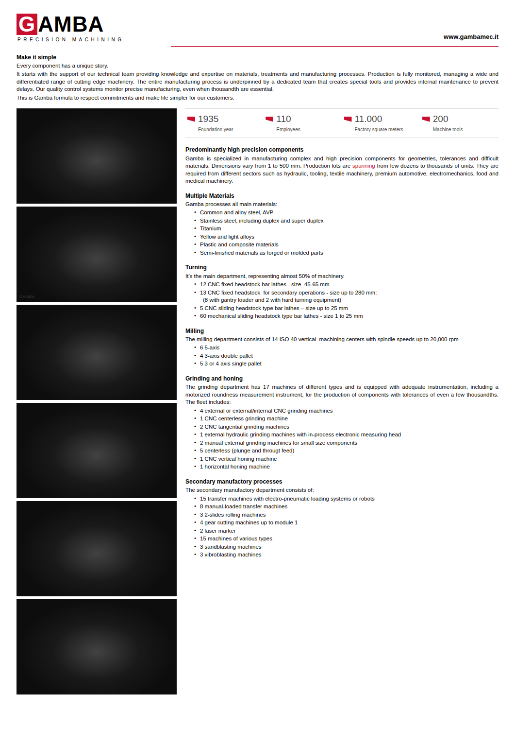GAMBA
PRECISION MACHINING
www.gambamec.it
Make it simple
Every component has a unique story.
It starts with the support of our technical team providing knowledge and expertise on materials, treatments and manufacturing processes. Production is fully monitored, managing a wide and differentiated range of cutting edge machinery. The entire manufacturing process is underpinned by a dedicated team that creates special tools and provides internal maintenance to prevent delays. Our quality control systems monitor precise manufacturing, even when thousandth are essential.
This is Gamba formula to respect commitments and make life simpler for our customers.
GAMBA
1935
Foundation year
110
Employees
11.000
Factory square meters
200
Machine tools
Predominantly high precision components
Gamba is specialized in manufacturing complex and high precision components for geometries, tolerances and difficult materials. Dimensions vary from 1 to 500 mm. Production lots are spanning from few dozens to thousands of units. They are required from different sectors such as hydraulic, tooling, textile machinery, premium automotive, electromechanics, food and medical machinery.
Multiple Materials
Gamba processes all main materials:
Common and alloy steel, AVP
Stainless steel, including duplex and super duplex
Titanium
Yellow and light alloys
Plastic and composite materials
Semi-finished materials as forged or molded parts
Turning
It's the main department, representing almost 50% of machinery.
12 CNC fixed headstock bar lathes - size 45-65 mm
13 CNC fixed headstock for secondary operations - size up to 280 mm: (8 with gantry loader and 2 with hard turning equipment)
5 CNC sliding headstock type bar lathes – size up to 25 mm
60 mechanical sliding headstock type bar lathes - size 1 to 25 mm
Milling
The milling department consists of 14 ISO 40 vertical machining centers with spindle speeds up to 20,000 rpm
6 5-axis
4 3-axis double pallet
5 3 or 4 axis single pallet
Grinding and honing
The grinding department has 17 machines of different types and is equipped with adequate instrumentation, including a motorized roundness measurement instrument, for the production of components with tolerances of even a few thousandths. The fleet includes:
4 external or external/internal CNC grinding machines
1 CNC centerless grinding machine
2 CNC tangential grinding machines
1 external hydraulic grinding machines with in-process electronic measuring head
2 manual external grinding machines for small size components
5 centerless (plunge and througt feed)
1 CNC vertical honing machine
1 horizontal honing machine
Secondary manufactory processes
The secondary manufactory department consists of:
15 transfer machines with electro-pneumatic loading systems or robots
8 manual-loaded transfer machines
3 2-slides rolling machines
4 gear cutting machines up to module 1
2 laser marker
15 machines of various types
3 sandblasting machines
3 vibroblasting machines